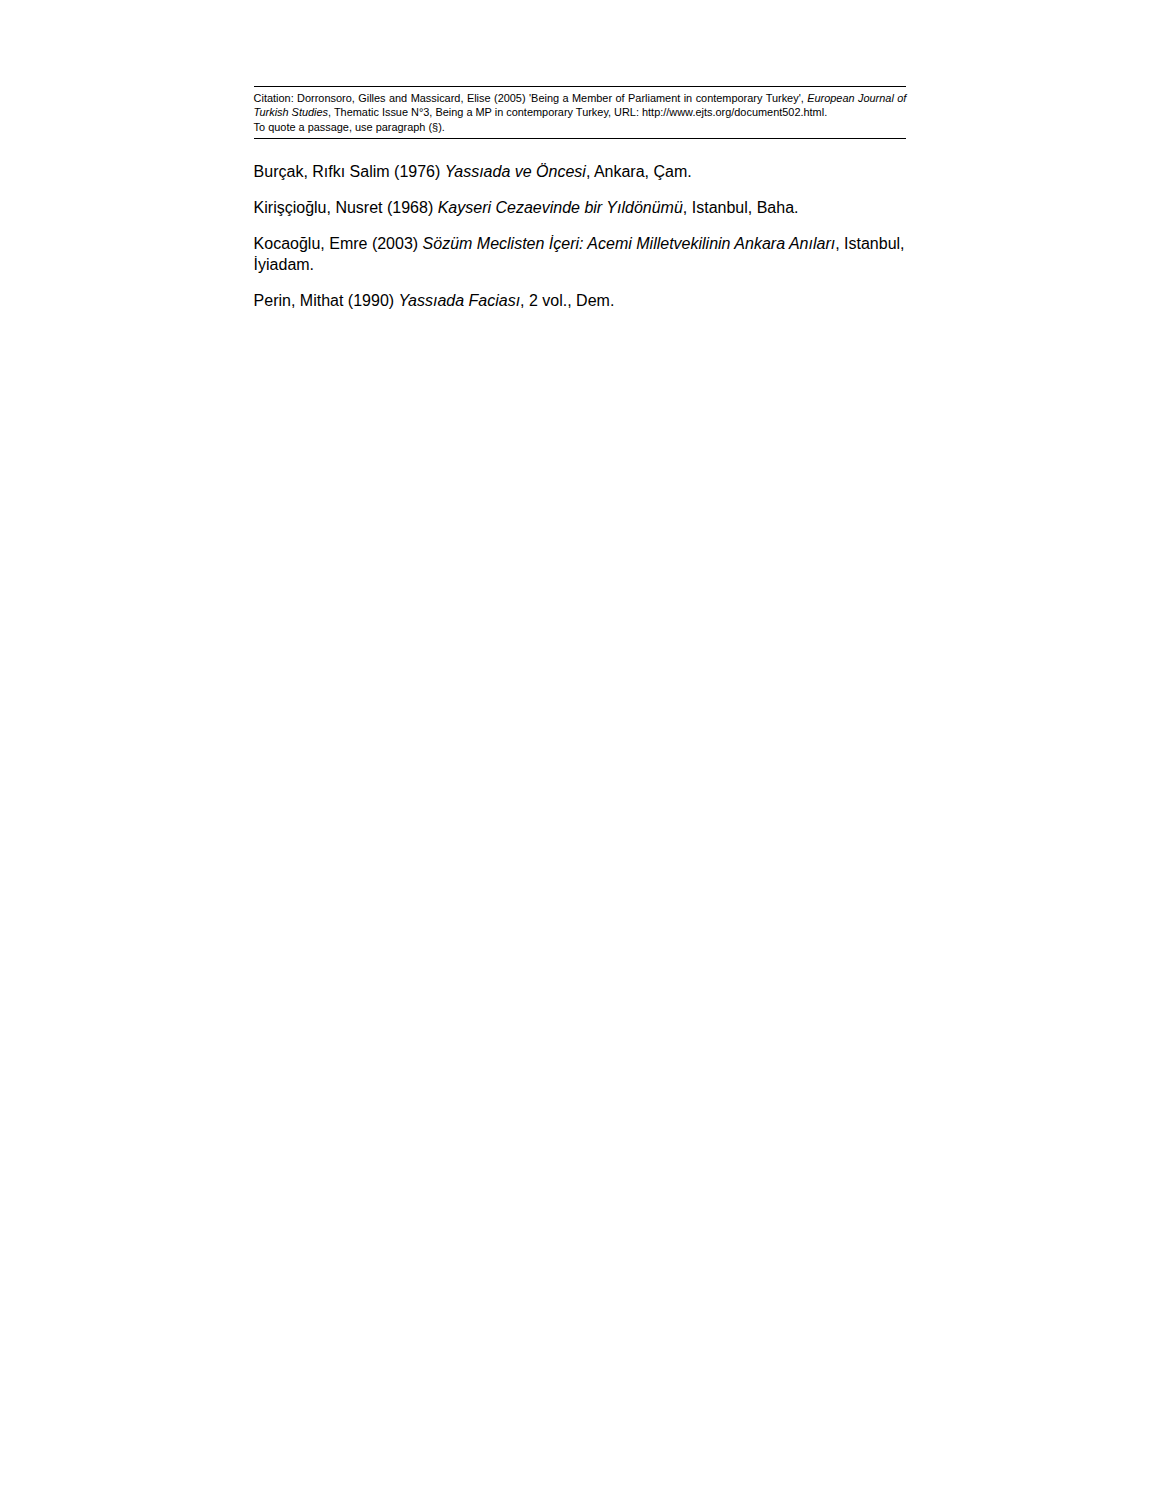Citation: Dorronsoro, Gilles and Massicard, Elise (2005) 'Being a Member of Parliament in contemporary Turkey', European Journal of Turkish Studies, Thematic Issue N°3, Being a MP in contemporary Turkey, URL: http://www.ejts.org/document502.html.
To quote a passage, use paragraph (§).
Burçak, Rıfkı Salim (1976) Yassıada ve Öncesi, Ankara, Çam.
Kirişçioğlu, Nusret (1968) Kayseri Cezaevinde bir Yıldönümü, Istanbul, Baha.
Kocaoğlu, Emre (2003) Sözüm Meclisten İçeri: Acemi Milletvekilinin Ankara Anıları, Istanbul, İyiadam.
Perin, Mithat (1990) Yassıada Faciası, 2 vol., Dem.